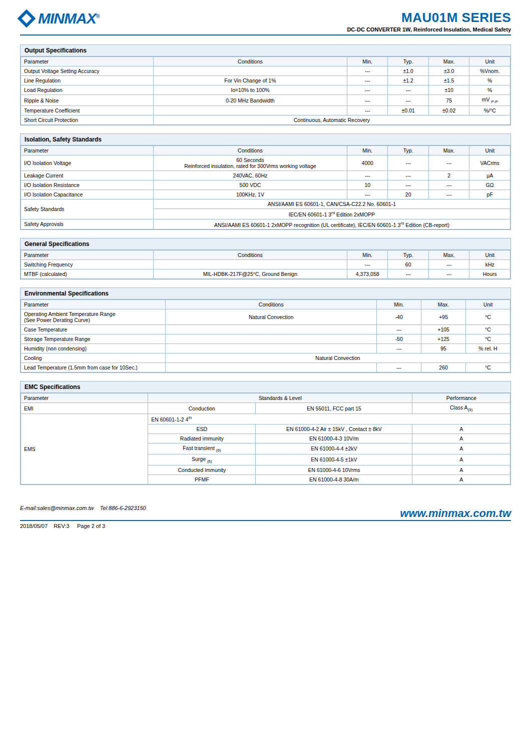MINMAX®
MAU01M SERIES
DC-DC CONVERTER 1W, Reinforced Insulation, Medical Safety
Output Specifications
| Parameter | Conditions | Min. | Typ. | Max. | Unit |
| --- | --- | --- | --- | --- | --- |
| Output Voltage Setting Accuracy | | --- | ±1.0 | ±3.0 | %Vnom. |
| Line Regulation | For Vin Change of 1% | --- | ±1.2 | ±1.5 | % |
| Load Regulation | Io=10% to 100% | --- | --- | ±10 | % |
| Ripple & Noise | 0-20 MHz Bandwidth | --- | --- | 75 | mV P-P |
| Temperature Coefficient | | --- | ±0.01 | ±0.02 | %/°C |
| Short Circuit Protection | Continuous, Automatic Recovery |
Isolation, Safety Standards
| Parameter | Conditions | Min. | Typ. | Max. | Unit |
| --- | --- | --- | --- | --- | --- |
| I/O Isolation Voltage | 60 Seconds Reinforced insulation, rated for 300Vrms working voltage | 4000 | --- | --- | VACrms |
| Leakage Current | 240VAC, 60Hz | --- | --- | 2 | µA |
| I/O Isolation Resistance | 500 VDC | 10 | --- | --- | GΩ |
| I/O Isolation Capacitance | 100KHz, 1V | --- | 20 | --- | pF |
| Safety Standards | ANSI/AAMI ES 60601-1, CAN/CSA-C22.2 No. 60601-1 |
| IEC/EN 60601-1 3 rd Edition 2xMOPP |
| Safety Approvals | ANSI/AAMI ES 60601-1 2xMOPP recognition (UL certificate), IEC/EN 60601-1 3 rd Edition (CB-report) |
General Specifications
| Parameter | Conditions | Min. | Typ. | Max. | Unit |
| --- | --- | --- | --- | --- | --- |
| Switching Frequency | | --- | 60 | --- | kHz |
| MTBF (calculated) | MIL-HDBK-217F@25°C, Ground Benign | 4,373,058 | --- | --- | Hours |
Environmental Specifications
| Parameter | Conditions | Min. | Max. | Unit |
| --- | --- | --- | --- | --- |
| Operating Ambient Temperature Range (See Power Derating Curve) | Natural Convection | -40 | +95 | °C |
| Case Temperature | | --- | +105 | °C |
| Storage Temperature Range | | -50 | +125 | °C |
| Humidity (non condensing) | | --- | 95 | % rel. H |
| Cooling | Natural Convection |
| Lead Temperature (1.5mm from case for 10Sec.) | | --- | 260 | °C |
EMC Specifications
| Parameter | Standards & Level | Performance |
| --- | --- | --- |
| EMI | Conduction | EN 55011, FCC part 15 | Class A (5) |
| EMS | EN 60601-1-2 4 th |
| ESD | EN 61000-4-2 Air ± 15kV , Contact ± 8kV | A |
| Radiated immunity | EN 61000-4-3 10V/m | A |
| Fast transient (6) | EN 61000-4-4 ±2kV | A |
| Surge (6) | EN 61000-4-5 ±1kV | A |
| Conducted immunity | EN 61000-4-6 10Vrms | A |
| PFMF | EN 61000-4-8 30A/m | A |
E-mail:sales@minmax.com.tw Tel:886-6-2923150
www.minmax.com.tw
2018/05/07 REV:3 Page 2 of 3